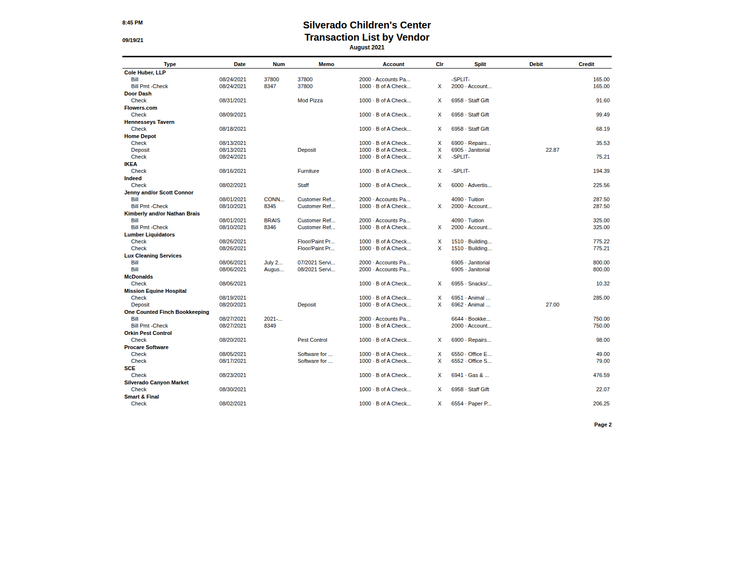8:45 PM
09/19/21
Silverado Children's Center
Transaction List by Vendor
August 2021
| Type | Date | Num | Memo | Account | Clr | Split | Debit | Credit |
| --- | --- | --- | --- | --- | --- | --- | --- | --- |
| Cole Huber, LLP |
| Bill | 08/24/2021 | 37800 | 37800 | 2000 · Accounts Pa... | | -SPLIT- | | 165.00 |
| Bill Pmt -Check | 08/24/2021 | 8347 | 37800 | 1000 · B of A Check... | X | 2000 · Account... | | 165.00 |
| Door Dash |
| Check | 08/31/2021 | | Mod Pizza | 1000 · B of A Check... | X | 6958 · Staff Gift | | 91.60 |
| Flowers.com |
| Check | 08/09/2021 | | | 1000 · B of A Check... | X | 6958 · Staff Gift | | 99.49 |
| Hennesseys Tavern |
| Check | 08/18/2021 | | | 1000 · B of A Check... | X | 6958 · Staff Gift | | 68.19 |
| Home Depot |
| Check | 08/13/2021 | | | 1000 · B of A Check... | X | 6900 · Repairs... | | 35.53 |
| Deposit | 08/13/2021 | | Deposit | 1000 · B of A Check... | X | 6905 · Janitorial | 22.87 | |
| Check | 08/24/2021 | | | 1000 · B of A Check... | X | -SPLIT- | | 75.21 |
| IKEA |
| Check | 08/16/2021 | | Furniture | 1000 · B of A Check... | X | -SPLIT- | | 194.39 |
| Indeed |
| Check | 08/02/2021 | | Staff | 1000 · B of A Check... | X | 6000 · Advertis... | | 225.56 |
| Jenny and/or Scott Connor |
| Bill | 08/01/2021 | CONN... | Customer Ref... | 2000 · Accounts Pa... | | 4090 · Tuition | | 287.50 |
| Bill Pmt -Check | 08/10/2021 | 8345 | Customer Ref... | 1000 · B of A Check... | X | 2000 · Account... | | 287.50 |
| Kimberly and/or Nathan Brais |
| Bill | 08/01/2021 | BRAIS | Customer Ref... | 2000 · Accounts Pa... | | 4090 · Tuition | | 325.00 |
| Bill Pmt -Check | 08/10/2021 | 8346 | Customer Ref... | 1000 · B of A Check... | X | 2000 · Account... | | 325.00 |
| Lumber Liquidators |
| Check | 08/26/2021 | | Floor/Paint Pr... | 1000 · B of A Check... | X | 1510 · Building... | | 775.22 |
| Check | 08/26/2021 | | Floor/Paint Pr... | 1000 · B of A Check... | X | 1510 · Building... | | 775.21 |
| Lux Cleaning Services |
| Bill | 08/06/2021 | July 2... | 07/2021 Servi... | 2000 · Accounts Pa... | | 6905 · Janitorial | | 800.00 |
| Bill | 08/06/2021 | Augus... | 08/2021 Servi... | 2000 · Accounts Pa... | | 6905 · Janitorial | | 800.00 |
| McDonalds |
| Check | 08/06/2021 | | | 1000 · B of A Check... | X | 6955 · Snacks/... | | 10.32 |
| Mission Equine Hospital |
| Check | 08/19/2021 | | | 1000 · B of A Check... | X | 6951 · Animal ... | | 285.00 |
| Deposit | 08/20/2021 | | Deposit | 1000 · B of A Check... | X | 6962 · Animal ... | 27.00 | |
| One Counted Finch Bookkeeping |
| Bill | 08/27/2021 | 2021-... | | 2000 · Accounts Pa... | | 6644 · Bookke... | | 750.00 |
| Bill Pmt -Check | 08/27/2021 | 8349 | | 1000 · B of A Check... | | 2000 · Account... | | 750.00 |
| Orkin Pest Control |
| Check | 08/20/2021 | | Pest Control | 1000 · B of A Check... | X | 6900 · Repairs... | | 98.00 |
| Procare Software |
| Check | 08/05/2021 | | Software for ... | 1000 · B of A Check... | X | 6550 · Office E... | | 49.00 |
| Check | 08/17/2021 | | Software for ... | 1000 · B of A Check... | X | 6552 · Office S... | | 79.00 |
| SCE |
| Check | 08/23/2021 | | | 1000 · B of A Check... | X | 6941 · Gas & ... | | 476.59 |
| Silverado Canyon Market |
| Check | 08/30/2021 | | | 1000 · B of A Check... | X | 6958 · Staff Gift | | 22.07 |
| Smart & Final |
| Check | 08/02/2021 | | | 1000 · B of A Check... | X | 6554 · Paper P... | | 206.25 |
Page 2